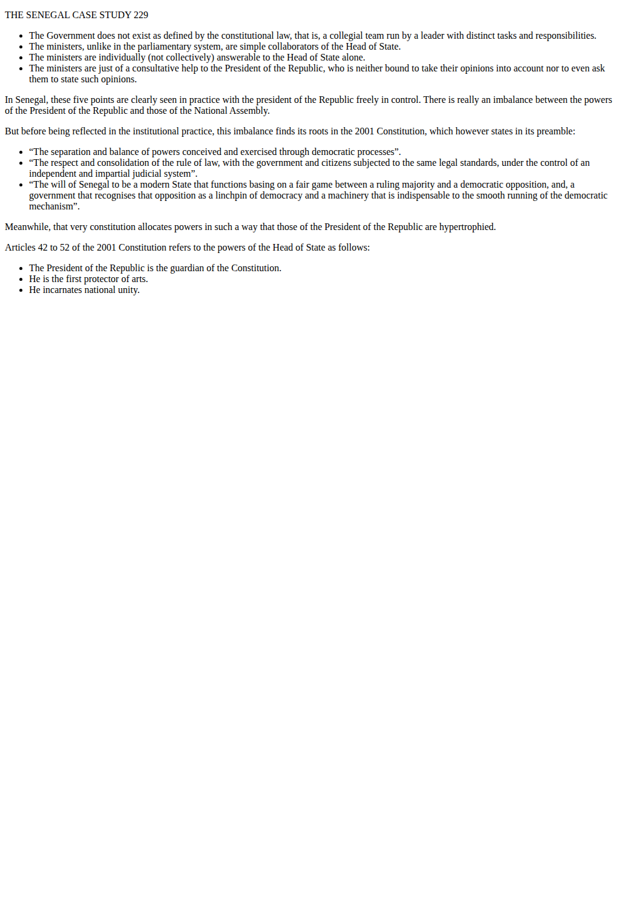THE SENEGAL CASE STUDY 229
The Government does not exist as defined by the constitutional law, that is, a collegial team run by a leader with distinct tasks and responsibilities.
The ministers, unlike in the parliamentary system, are simple collaborators of the Head of State.
The ministers are individually (not collectively) answerable to the Head of State alone.
The ministers are just of a consultative help to the President of the Republic, who is neither bound to take their opinions into account nor to even ask them to state such opinions.
In Senegal, these five points are clearly seen in practice with the president of the Republic freely in control. There is really an imbalance between the powers of the President of the Republic and those of the National Assembly.
But before being reflected in the institutional practice, this imbalance finds its roots in the 2001 Constitution, which however states in its preamble:
“The separation and balance of powers conceived and exercised through democratic processes”.
“The respect and consolidation of the rule of law, with the government and citizens subjected to the same legal standards, under the control of an independent and impartial judicial system”.
“The will of Senegal to be a modern State that functions basing on a fair game between a ruling majority and a democratic opposition, and, a government that recognises that opposition as a linchpin of democracy and a machinery that is indispensable to the smooth running of the democratic mechanism”.
Meanwhile, that very constitution allocates powers in such a way that those of the President of the Republic are hypertrophied.
Articles 42 to 52 of the 2001 Constitution refers to the powers of the Head of State as follows:
The President of the Republic is the guardian of the Constitution.
He is the first protector of arts.
He incarnates national unity.